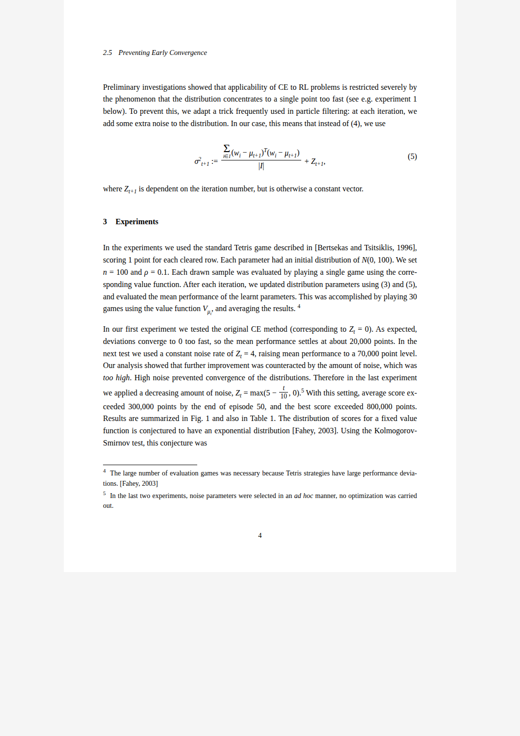2.5 Preventing Early Convergence
Preliminary investigations showed that applicability of CE to RL problems is restricted severely by the phenomenon that the distribution concentrates to a single point too fast (see e.g. experiment 1 below). To prevent this, we adapt a trick frequently used in particle filtering: at each iteration, we add some extra noise to the distribution. In our case, this means that instead of (4), we use
σ2t+1 := Σi∈I(wi − μt+1)T(wi − μt+1) |I| + Zt+1, (5)
where Zt+1 is dependent on the iteration number, but is otherwise a constant vector.
3 Experiments
In the experiments we used the standard Tetris game described in [Bertsekas and Tsitsiklis, 1996], scoring 1 point for each cleared row. Each parameter had an initial distribution of N(0, 100). We set n = 100 and ρ = 0.1. Each drawn sample was evaluated by playing a single game using the corresponding value function. After each iteration, we updated distribution parameters using (3) and (5), and evaluated the mean performance of the learnt parameters. This was accomplished by playing 30 games using the value function Vμt, and averaging the results. 4
In our first experiment we tested the original CE method (corresponding to Zt = 0). As expected, deviations converge to 0 too fast, so the mean performance settles at about 20,000 points. In the next test we used a constant noise rate of Zt = 4, raising mean performance to a 70,000 point level. Our analysis showed that further improvement was counteracted by the amount of noise, which was too high. High noise prevented convergence of the distributions. Therefore in the last experiment we applied a decreasing amount of noise, Zt = max(5 − t 10, 0).5 With this setting, average score exceeded 300,000 points by the end of episode 50, and the best score exceeded 800,000 points. Results are summarized in Fig. 1 and also in Table 1. The distribution of scores for a fixed value function is conjectured to have an exponential distribution [Fahey, 2003]. Using the Kolmogorov-Smirnov test, this conjecture was
4 The large number of evaluation games was necessary because Tetris strategies have large performance deviations. [Fahey, 2003]
5 In the last two experiments, noise parameters were selected in an ad hoc manner, no optimization was carried out.
4